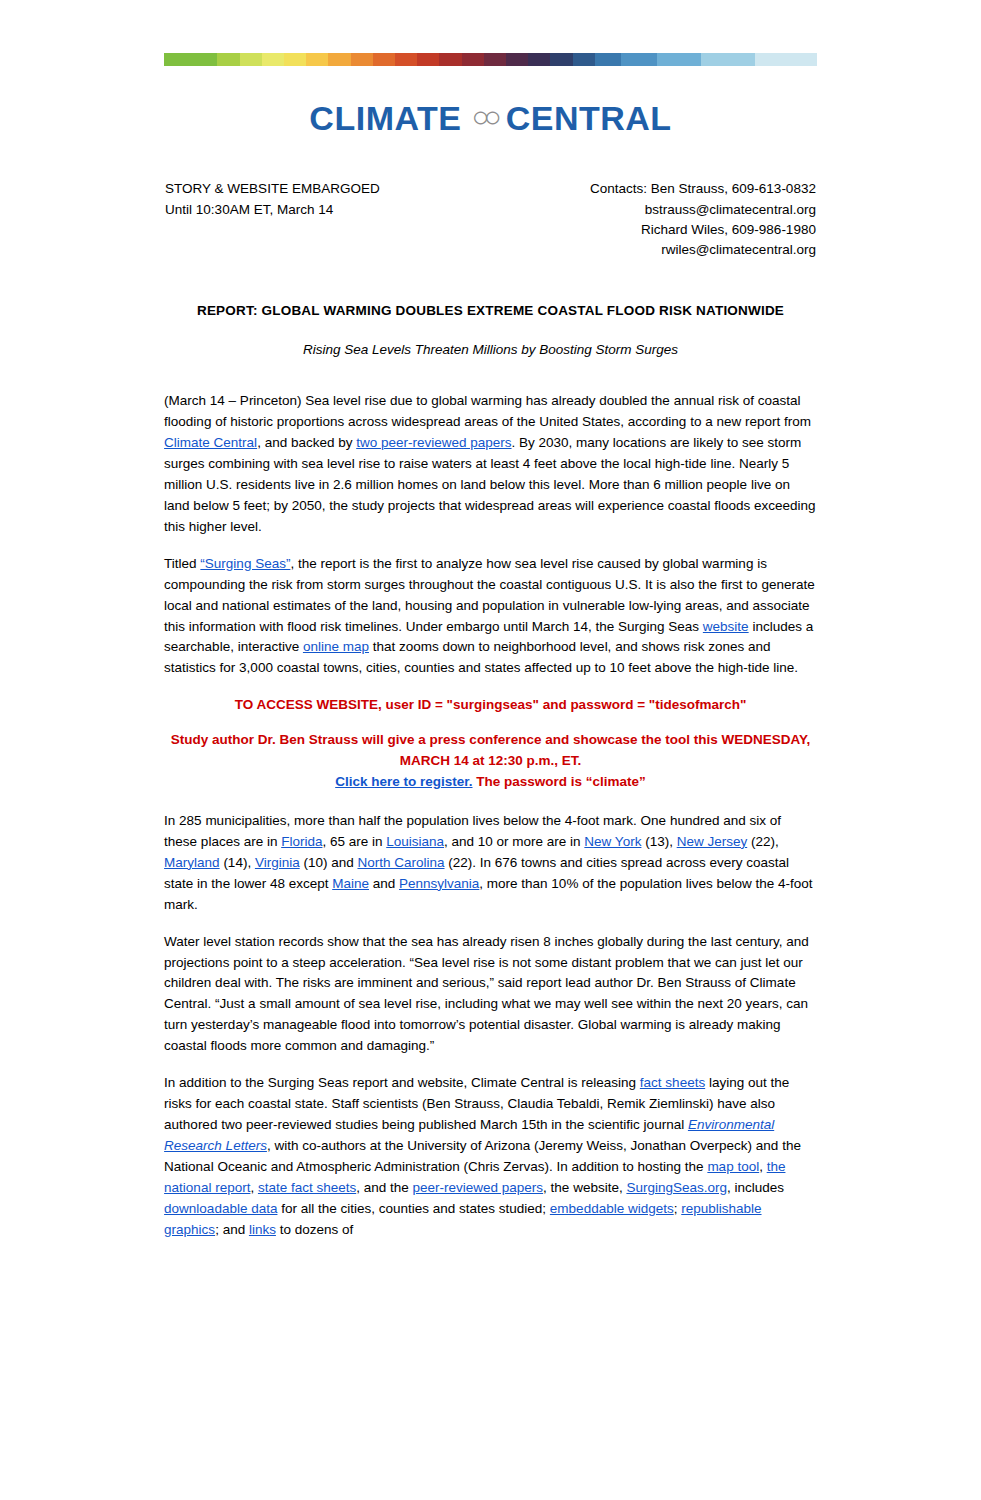CLIMATE ○○ CENTRAL
| STORY & WEBSITE EMBARGOED Until 10:30AM ET, March 14 | Contacts: Ben Strauss, 609-613-0832 bstrauss@climatecentral.org Richard Wiles, 609-986-1980 rwiles@climatecentral.org |
Report: Global Warming Doubles Extreme Coastal Flood Risk Nationwide
Rising Sea Levels Threaten Millions by Boosting Storm Surges
(March 14 – Princeton) Sea level rise due to global warming has already doubled the annual risk of coastal flooding of historic proportions across widespread areas of the United States, according to a new report from Climate Central, and backed by two peer-reviewed papers. By 2030, many locations are likely to see storm surges combining with sea level rise to raise waters at least 4 feet above the local high-tide line. Nearly 5 million U.S. residents live in 2.6 million homes on land below this level. More than 6 million people live on land below 5 feet; by 2050, the study projects that widespread areas will experience coastal floods exceeding this higher level.
Titled “Surging Seas”, the report is the first to analyze how sea level rise caused by global warming is compounding the risk from storm surges throughout the coastal contiguous U.S. It is also the first to generate local and national estimates of the land, housing and population in vulnerable low-lying areas, and associate this information with flood risk timelines. Under embargo until March 14, the Surging Seas website includes a searchable, interactive online map that zooms down to neighborhood level, and shows risk zones and statistics for 3,000 coastal towns, cities, counties and states affected up to 10 feet above the high-tide line.
TO ACCESS WEBSITE, user ID = "surgingseas" and password = "tidesofmarch"
Study author Dr. Ben Strauss will give a press conference and showcase the tool this WEDNESDAY, MARCH 14 at 12:30 p.m., ET.
Click here to register. The password is “climate”
In 285 municipalities, more than half the population lives below the 4-foot mark. One hundred and six of these places are in Florida, 65 are in Louisiana, and 10 or more are in New York (13), New Jersey (22), Maryland (14), Virginia (10) and North Carolina (22). In 676 towns and cities spread across every coastal state in the lower 48 except Maine and Pennsylvania, more than 10% of the population lives below the 4-foot mark.
Water level station records show that the sea has already risen 8 inches globally during the last century, and projections point to a steep acceleration. “Sea level rise is not some distant problem that we can just let our children deal with. The risks are imminent and serious,” said report lead author Dr. Ben Strauss of Climate Central. “Just a small amount of sea level rise, including what we may well see within the next 20 years, can turn yesterday’s manageable flood into tomorrow’s potential disaster. Global warming is already making coastal floods more common and damaging.”
In addition to the Surging Seas report and website, Climate Central is releasing fact sheets laying out the risks for each coastal state. Staff scientists (Ben Strauss, Claudia Tebaldi, Remik Ziemlinski) have also authored two peer-reviewed studies being published March 15th in the scientific journal Environmental Research Letters, with co-authors at the University of Arizona (Jeremy Weiss, Jonathan Overpeck) and the National Oceanic and Atmospheric Administration (Chris Zervas). In addition to hosting the map tool, the national report, state fact sheets, and the peer-reviewed papers, the website, SurgingSeas.org, includes downloadable data for all the cities, counties and states studied; embeddable widgets; republishable graphics; and links to dozens of